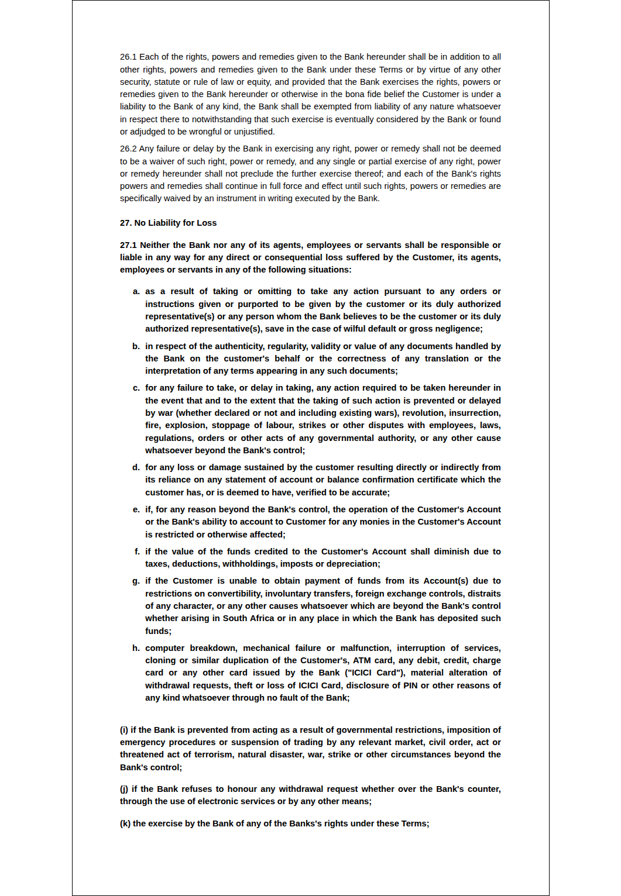26.1 Each of the rights, powers and remedies given to the Bank hereunder shall be in addition to all other rights, powers and remedies given to the Bank under these Terms or by virtue of any other security, statute or rule of law or equity, and provided that the Bank exercises the rights, powers or remedies given to the Bank hereunder or otherwise in the bona fide belief the Customer is under a liability to the Bank of any kind, the Bank shall be exempted from liability of any nature whatsoever in respect there to notwithstanding that such exercise is eventually considered by the Bank or found or adjudged to be wrongful or unjustified.
26.2 Any failure or delay by the Bank in exercising any right, power or remedy shall not be deemed to be a waiver of such right, power or remedy, and any single or partial exercise of any right, power or remedy hereunder shall not preclude the further exercise thereof; and each of the Bank's rights powers and remedies shall continue in full force and effect until such rights, powers or remedies are specifically waived by an instrument in writing executed by the Bank.
27. No Liability for Loss
27.1 Neither the Bank nor any of its agents, employees or servants shall be responsible or liable in any way for any direct or consequential loss suffered by the Customer, its agents, employees or servants in any of the following situations:
as a result of taking or omitting to take any action pursuant to any orders or instructions given or purported to be given by the customer or its duly authorized representative(s) or any person whom the Bank believes to be the customer or its duly authorized representative(s), save in the case of wilful default or gross negligence;
in respect of the authenticity, regularity, validity or value of any documents handled by the Bank on the customer's behalf or the correctness of any translation or the interpretation of any terms appearing in any such documents;
for any failure to take, or delay in taking, any action required to be taken hereunder in the event that and to the extent that the taking of such action is prevented or delayed by war (whether declared or not and including existing wars), revolution, insurrection, fire, explosion, stoppage of labour, strikes or other disputes with employees, laws, regulations, orders or other acts of any governmental authority, or any other cause whatsoever beyond the Bank's control;
for any loss or damage sustained by the customer resulting directly or indirectly from its reliance on any statement of account or balance confirmation certificate which the customer has, or is deemed to have, verified to be accurate;
if, for any reason beyond the Bank's control, the operation of the Customer's Account or the Bank's ability to account to Customer for any monies in the Customer's Account is restricted or otherwise affected;
if the value of the funds credited to the Customer's Account shall diminish due to taxes, deductions, withholdings, imposts or depreciation;
if the Customer is unable to obtain payment of funds from its Account(s) due to restrictions on convertibility, involuntary transfers, foreign exchange controls, distraits of any character, or any other causes whatsoever which are beyond the Bank's control whether arising in South Africa or in any place in which the Bank has deposited such funds;
computer breakdown, mechanical failure or malfunction, interruption of services, cloning or similar duplication of the Customer's, ATM card, any debit, credit, charge card or any other card issued by the Bank ("ICICI Card"), material alteration of withdrawal requests, theft or loss of ICICI Card, disclosure of PIN or other reasons of any kind whatsoever through no fault of the Bank;
(i) if the Bank is prevented from acting as a result of governmental restrictions, imposition of emergency procedures or suspension of trading by any relevant market, civil order, act or threatened act of terrorism, natural disaster, war, strike or other circumstances beyond the Bank's control;
(j) if the Bank refuses to honour any withdrawal request whether over the Bank's counter, through the use of electronic services or by any other means;
(k) the exercise by the Bank of any of the Banks's rights under these Terms;